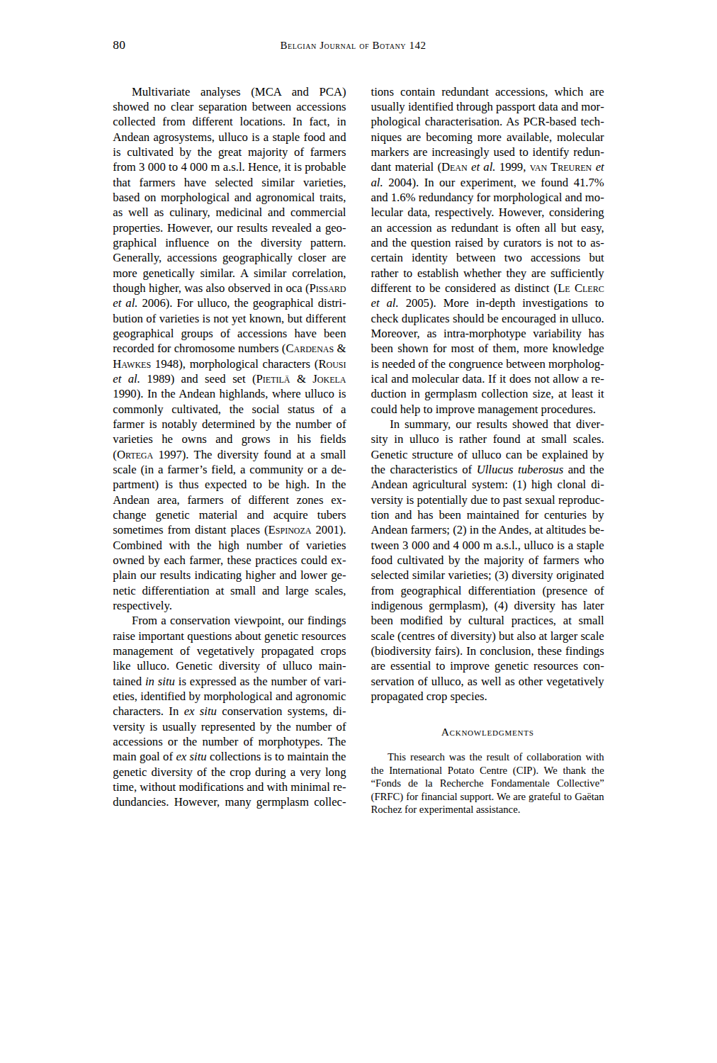80
Belgian Journal of Botany 142
Multivariate analyses (MCA and PCA) showed no clear separation between accessions collected from different locations. In fact, in Andean agrosystems, ulluco is a staple food and is cultivated by the great majority of farmers from 3 000 to 4 000 m a.s.l. Hence, it is probable that farmers have selected similar varieties, based on morphological and agronomical traits, as well as culinary, medicinal and commercial properties. However, our results revealed a geographical influence on the diversity pattern. Generally, accessions geographically closer are more genetically similar. A similar correlation, though higher, was also observed in oca (Pissard et al. 2006). For ulluco, the geographical distribution of varieties is not yet known, but different geographical groups of accessions have been recorded for chromosome numbers (Cardenas & Hawkes 1948), morphological characters (Rousi et al. 1989) and seed set (Pietilä & Jokela 1990). In the Andean highlands, where ulluco is commonly cultivated, the social status of a farmer is notably determined by the number of varieties he owns and grows in his fields (Ortega 1997). The diversity found at a small scale (in a farmer’s field, a community or a department) is thus expected to be high. In the Andean area, farmers of different zones exchange genetic material and acquire tubers sometimes from distant places (Espinoza 2001). Combined with the high number of varieties owned by each farmer, these practices could explain our results indicating higher and lower genetic differentiation at small and large scales, respectively.
From a conservation viewpoint, our findings raise important questions about genetic resources management of vegetatively propagated crops like ulluco. Genetic diversity of ulluco maintained in situ is expressed as the number of varieties, identified by morphological and agronomic characters. In ex situ conservation systems, diversity is usually represented by the number of accessions or the number of morphotypes. The main goal of ex situ collections is to maintain the genetic diversity of the crop during a very long time, without modifications and with minimal redundancies. However, many germplasm collections contain redundant accessions, which are usually identified through passport data and morphological characterisation. As PCR-based techniques are becoming more available, molecular markers are increasingly used to identify redundant material (Dean et al. 1999, van Treuren et al. 2004). In our experiment, we found 41.7% and 1.6% redundancy for morphological and molecular data, respectively. However, considering an accession as redundant is often all but easy, and the question raised by curators is not to ascertain identity between two accessions but rather to establish whether they are sufficiently different to be considered as distinct (Le Clerc et al. 2005). More in-depth investigations to check duplicates should be encouraged in ulluco. Moreover, as intra-morphotype variability has been shown for most of them, more knowledge is needed of the congruence between morphological and molecular data. If it does not allow a reduction in germplasm collection size, at least it could help to improve management procedures.
In summary, our results showed that diversity in ulluco is rather found at small scales. Genetic structure of ulluco can be explained by the characteristics of Ullucus tuberosus and the Andean agricultural system: (1) high clonal diversity is potentially due to past sexual reproduction and has been maintained for centuries by Andean farmers; (2) in the Andes, at altitudes between 3 000 and 4 000 m a.s.l., ulluco is a staple food cultivated by the majority of farmers who selected similar varieties; (3) diversity originated from geographical differentiation (presence of indigenous germplasm), (4) diversity has later been modified by cultural practices, at small scale (centres of diversity) but also at larger scale (biodiversity fairs). In conclusion, these findings are essential to improve genetic resources conservation of ulluco, as well as other vegetatively propagated crop species.
Acknowledgments
This research was the result of collaboration with the International Potato Centre (CIP). We thank the “Fonds de la Recherche Fondamentale Collective” (FRFC) for financial support. We are grateful to Gaëtan Rochez for experimental assistance.